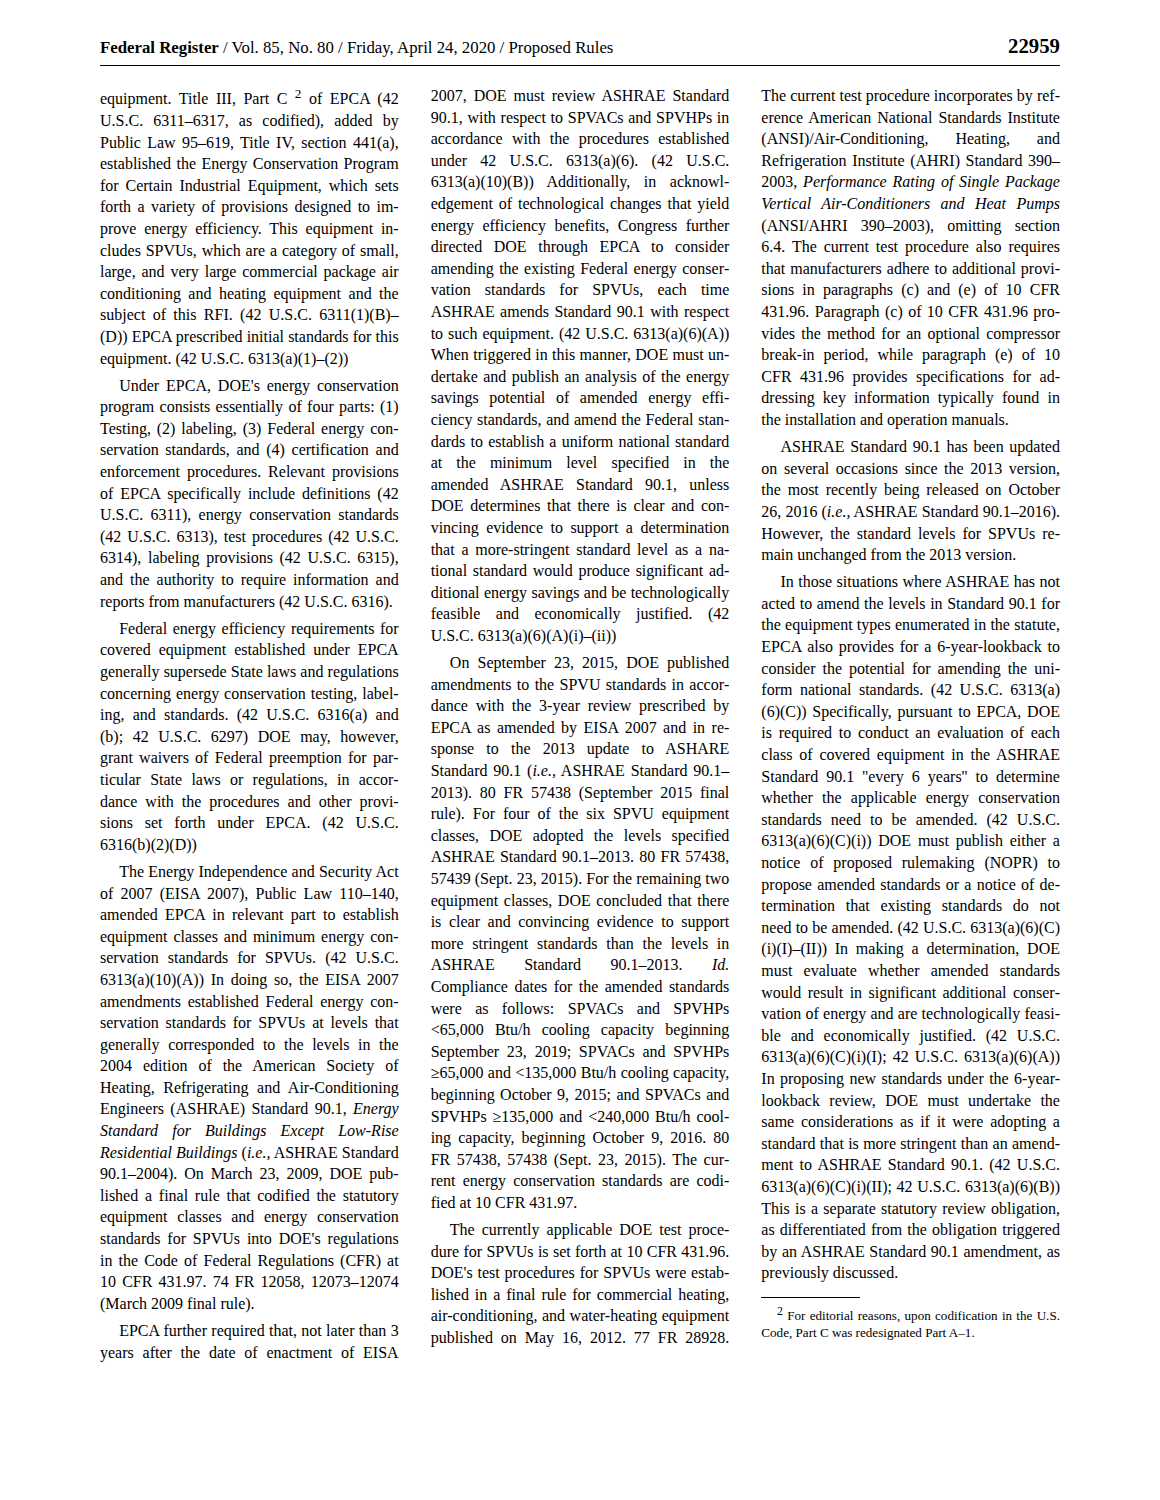Federal Register / Vol. 85, No. 80 / Friday, April 24, 2020 / Proposed Rules
22959
equipment. Title III, Part C 2 of EPCA (42 U.S.C. 6311–6317, as codified), added by Public Law 95–619, Title IV, section 441(a), established the Energy Conservation Program for Certain Industrial Equipment, which sets forth a variety of provisions designed to improve energy efficiency. This equipment includes SPVUs, which are a category of small, large, and very large commercial package air conditioning and heating equipment and the subject of this RFI. (42 U.S.C. 6311(1)(B)–(D)) EPCA prescribed initial standards for this equipment. (42 U.S.C. 6313(a)(1)–(2))
Under EPCA, DOE's energy conservation program consists essentially of four parts: (1) Testing, (2) labeling, (3) Federal energy conservation standards, and (4) certification and enforcement procedures. Relevant provisions of EPCA specifically include definitions (42 U.S.C. 6311), energy conservation standards (42 U.S.C. 6313), test procedures (42 U.S.C. 6314), labeling provisions (42 U.S.C. 6315), and the authority to require information and reports from manufacturers (42 U.S.C. 6316).
Federal energy efficiency requirements for covered equipment established under EPCA generally supersede State laws and regulations concerning energy conservation testing, labeling, and standards. (42 U.S.C. 6316(a) and (b); 42 U.S.C. 6297) DOE may, however, grant waivers of Federal preemption for particular State laws or regulations, in accordance with the procedures and other provisions set forth under EPCA. (42 U.S.C. 6316(b)(2)(D))
The Energy Independence and Security Act of 2007 (EISA 2007), Public Law 110–140, amended EPCA in relevant part to establish equipment classes and minimum energy conservation standards for SPVUs. (42 U.S.C. 6313(a)(10)(A)) In doing so, the EISA 2007 amendments established Federal energy conservation standards for SPVUs at levels that generally corresponded to the levels in the 2004 edition of the American Society of Heating, Refrigerating and Air-Conditioning Engineers (ASHRAE) Standard 90.1, Energy Standard for Buildings Except Low-Rise Residential Buildings (i.e., ASHRAE Standard 90.1–2004). On March 23, 2009, DOE published a final rule that codified the statutory equipment classes and energy conservation standards for SPVUs into DOE's regulations in the Code of Federal Regulations (CFR) at 10 CFR 431.97. 74 FR 12058, 12073–12074 (March 2009 final rule).
EPCA further required that, not later than 3 years after the date of enactment of EISA 2007, DOE must review ASHRAE Standard 90.1, with respect to SPVACs and SPVHPs in accordance with the procedures established under 42 U.S.C. 6313(a)(6). (42 U.S.C. 6313(a)(10)(B)) Additionally, in acknowledgement of technological changes that yield energy efficiency benefits, Congress further directed DOE through EPCA to consider amending the existing Federal energy conservation standards for SPVUs, each time ASHRAE amends Standard 90.1 with respect to such equipment. (42 U.S.C. 6313(a)(6)(A)) When triggered in this manner, DOE must undertake and publish an analysis of the energy savings potential of amended energy efficiency standards, and amend the Federal standards to establish a uniform national standard at the minimum level specified in the amended ASHRAE Standard 90.1, unless DOE determines that there is clear and convincing evidence to support a determination that a more-stringent standard level as a national standard would produce significant additional energy savings and be technologically feasible and economically justified. (42 U.S.C. 6313(a)(6)(A)(i)–(ii))
On September 23, 2015, DOE published amendments to the SPVU standards in accordance with the 3-year review prescribed by EPCA as amended by EISA 2007 and in response to the 2013 update to ASHARE Standard 90.1 (i.e., ASHRAE Standard 90.1–2013). 80 FR 57438 (September 2015 final rule). For four of the six SPVU equipment classes, DOE adopted the levels specified ASHRAE Standard 90.1–2013. 80 FR 57438, 57439 (Sept. 23, 2015). For the remaining two equipment classes, DOE concluded that there is clear and convincing evidence to support more stringent standards than the levels in ASHRAE Standard 90.1–2013. Id. Compliance dates for the amended standards were as follows: SPVACs and SPVHPs <65,000 Btu/h cooling capacity beginning September 23, 2019; SPVACs and SPVHPs ≥65,000 and <135,000 Btu/h cooling capacity, beginning October 9, 2015; and SPVACs and SPVHPs ≥135,000 and <240,000 Btu/h cooling capacity, beginning October 9, 2016. 80 FR 57438, 57438 (Sept. 23, 2015). The current energy conservation standards are codified at 10 CFR 431.97.
The currently applicable DOE test procedure for SPVUs is set forth at 10 CFR 431.96. DOE's test procedures for SPVUs were established in a final rule for commercial heating, air-conditioning, and water-heating equipment published on May 16, 2012. 77 FR 28928. The current test procedure incorporates by reference American National Standards Institute (ANSI)/Air-Conditioning, Heating, and Refrigeration Institute (AHRI) Standard 390–2003, Performance Rating of Single Package Vertical Air-Conditioners and Heat Pumps (ANSI/AHRI 390–2003), omitting section 6.4. The current test procedure also requires that manufacturers adhere to additional provisions in paragraphs (c) and (e) of 10 CFR 431.96. Paragraph (c) of 10 CFR 431.96 provides the method for an optional compressor break-in period, while paragraph (e) of 10 CFR 431.96 provides specifications for addressing key information typically found in the installation and operation manuals.
ASHRAE Standard 90.1 has been updated on several occasions since the 2013 version, the most recently being released on October 26, 2016 (i.e., ASHRAE Standard 90.1–2016). However, the standard levels for SPVUs remain unchanged from the 2013 version.
In those situations where ASHRAE has not acted to amend the levels in Standard 90.1 for the equipment types enumerated in the statute, EPCA also provides for a 6-year-lookback to consider the potential for amending the uniform national standards. (42 U.S.C. 6313(a)(6)(C)) Specifically, pursuant to EPCA, DOE is required to conduct an evaluation of each class of covered equipment in the ASHRAE Standard 90.1 ''every 6 years'' to determine whether the applicable energy conservation standards need to be amended. (42 U.S.C. 6313(a)(6)(C)(i)) DOE must publish either a notice of proposed rulemaking (NOPR) to propose amended standards or a notice of determination that existing standards do not need to be amended. (42 U.S.C. 6313(a)(6)(C)(i)(I)–(II)) In making a determination, DOE must evaluate whether amended standards would result in significant additional conservation of energy and are technologically feasible and economically justified. (42 U.S.C. 6313(a)(6)(C)(i)(I); 42 U.S.C. 6313(a)(6)(A)) In proposing new standards under the 6-year-lookback review, DOE must undertake the same considerations as if it were adopting a standard that is more stringent than an amendment to ASHRAE Standard 90.1. (42 U.S.C. 6313(a)(6)(C)(i)(II); 42 U.S.C. 6313(a)(6)(B)) This is a separate statutory review obligation, as differentiated from the obligation triggered by an ASHRAE Standard 90.1 amendment, as previously discussed.
2 For editorial reasons, upon codification in the U.S. Code, Part C was redesignated Part A–1.